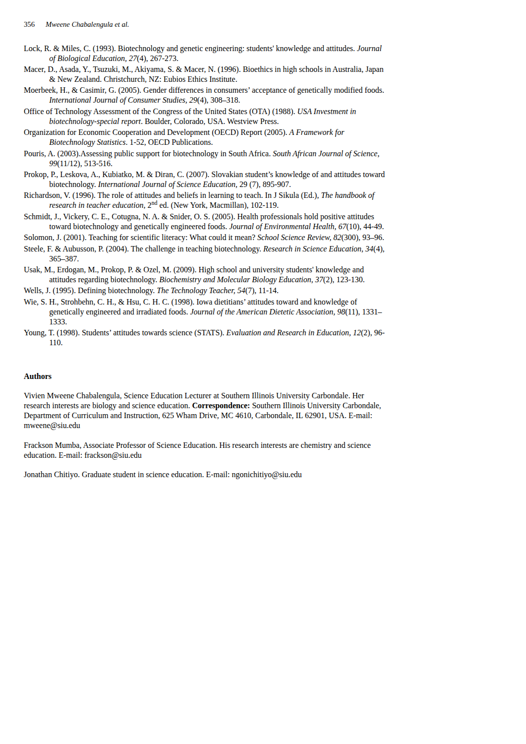356 Mweene Chabalengula et al.
Lock, R. & Miles, C. (1993). Biotechnology and genetic engineering: students' knowledge and attitudes. Journal of Biological Education, 27(4), 267-273.
Macer, D., Asada, Y., Tsuzuki, M., Akiyama, S. & Macer, N. (1996). Bioethics in high schools in Australia, Japan & New Zealand. Christchurch, NZ: Eubios Ethics Institute.
Moerbeek, H., & Casimir, G. (2005). Gender differences in consumers’ acceptance of genetically modified foods. International Journal of Consumer Studies, 29(4), 308–318.
Office of Technology Assessment of the Congress of the United States (OTA) (1988). USA Investment in biotechnology-special report. Boulder, Colorado, USA. Westview Press.
Organization for Economic Cooperation and Development (OECD) Report (2005). A Framework for Biotechnology Statistics. 1-52, OECD Publications.
Pouris, A. (2003).Assessing public support for biotechnology in South Africa. South African Journal of Science, 99(11/12), 513-516.
Prokop, P., Leskova, A., Kubiatko, M. & Diran, C. (2007). Slovakian student’s knowledge of and attitudes toward biotechnology. International Journal of Science Education, 29 (7), 895-907.
Richardson, V. (1996). The role of attitudes and beliefs in learning to teach. In J Sikula (Ed.), The handbook of research in teacher education, 2nd ed. (New York, Macmillan), 102-119.
Schmidt, J., Vickery, C. E., Cotugna, N. A. & Snider, O. S. (2005). Health professionals hold positive attitudes toward biotechnology and genetically engineered foods. Journal of Environmental Health, 67(10), 44-49.
Solomon, J. (2001). Teaching for scientific literacy: What could it mean? School Science Review, 82(300), 93–96.
Steele, F. & Aubusson, P. (2004). The challenge in teaching biotechnology. Research in Science Education, 34(4), 365–387.
Usak, M., Erdogan, M., Prokop, P. & Ozel, M. (2009). High school and university students' knowledge and attitudes regarding biotechnology. Biochemistry and Molecular Biology Education, 37(2), 123-130.
Wells, J. (1995). Defining biotechnology. The Technology Teacher, 54(7), 11-14.
Wie, S. H., Strohbehn, C. H., & Hsu, C. H. C. (1998). Iowa dietitians’ attitudes toward and knowledge of genetically engineered and irradiated foods. Journal of the American Dietetic Association, 98(11), 1331–1333.
Young, T. (1998). Students’ attitudes towards science (STATS). Evaluation and Research in Education, 12(2), 96-110.
Authors
Vivien Mweene Chabalengula, Science Education Lecturer at Southern Illinois University Carbondale. Her research interests are biology and science education. Correspondence: Southern Illinois University Carbondale, Department of Curriculum and Instruction, 625 Wham Drive, MC 4610, Carbondale, IL 62901, USA. E-mail: mweene@siu.edu
Frackson Mumba, Associate Professor of Science Education. His research interests are chemistry and science education. E-mail: frackson@siu.edu
Jonathan Chitiyo. Graduate student in science education. E-mail: ngonichitiyo@siu.edu